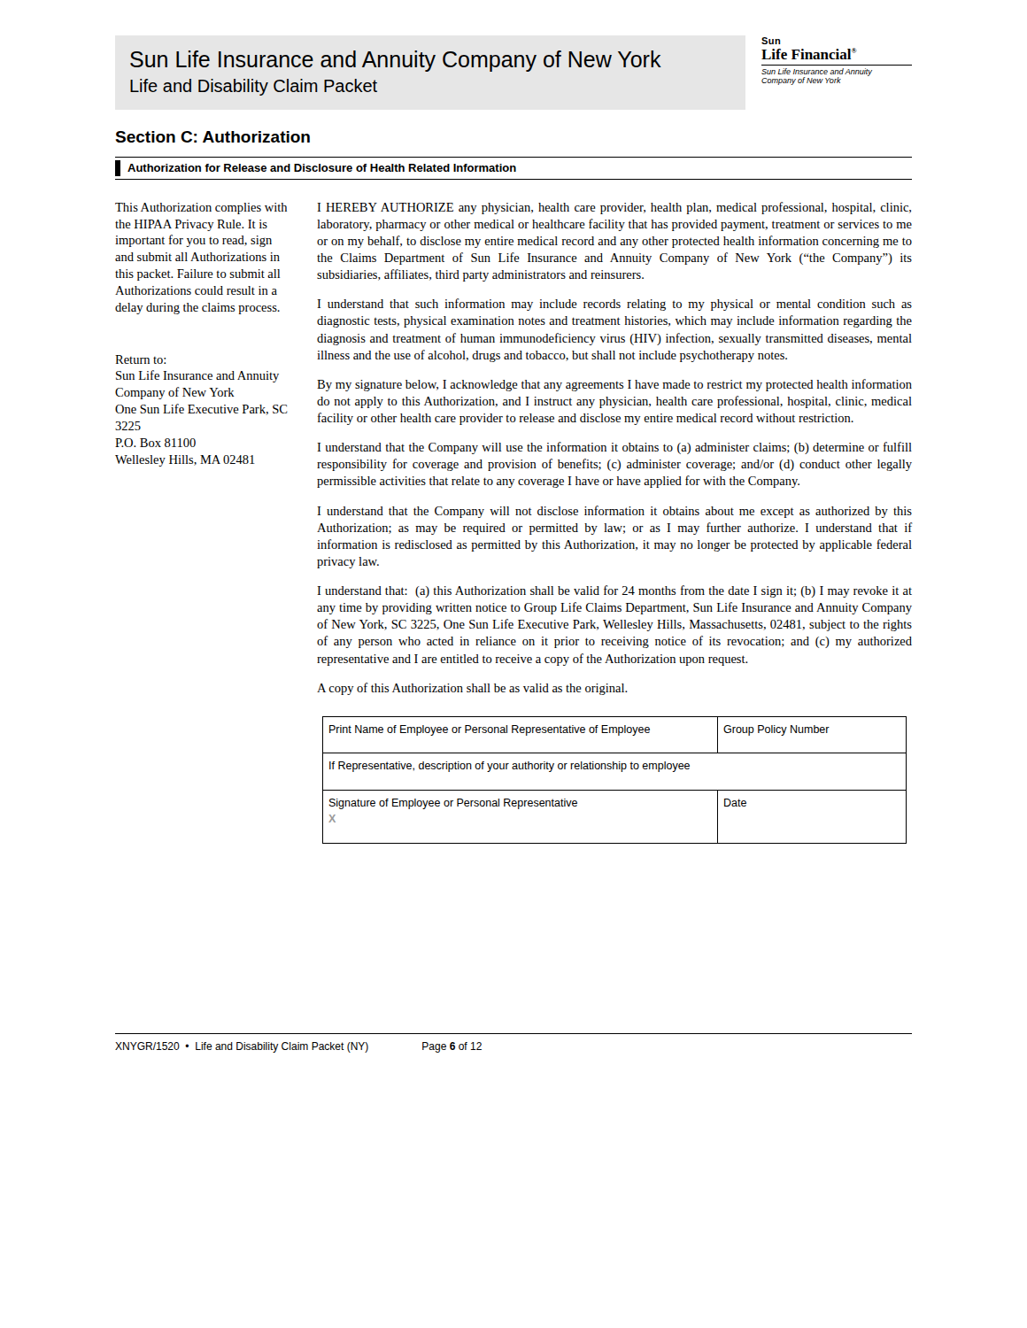Sun Life Insurance and Annuity Company of New York
Life and Disability Claim Packet
Sun
Life Financial®
Sun Life Insurance and Annuity
Company of New York
Section C: Authorization
Authorization for Release and Disclosure of Health Related Information
This Authorization complies with the HIPAA Privacy Rule. It is important for you to read, sign and submit all Authori­zations in this packet. Failure to submit all Authorizations could result in a delay during the claims process.
Return to:
Sun Life Insurance and Annuity Company of New York
One Sun Life Executive Park, SC 3225
P.O. Box 81100
Wellesley Hills, MA 02481
I HEREBY AUTHORIZE any physician, health care provider, health plan, medical professional, hospital, clinic, laboratory, pharmacy or other medical or healthcare facility that has provided payment, treatment or services to me or on my behalf, to disclose my entire medical record and any other protected health information concerning me to the Claims Department of Sun Life Insurance and Annuity Company of New York (“the Company”) its subsidiaries, affiliates, third party administrators and reinsurers.
I understand that such information may include records relating to my physical or mental condition such as diagnostic tests, physical examination notes and treatment histories, which may include information regarding the diagnosis and treatment of human immunodeficiency virus (HIV) infection, sexually transmitted diseases, mental illness and the use of alcohol, drugs and tobacco, but shall not include psychotherapy notes.
By my signature below, I acknowledge that any agreements I have made to restrict my protected health information do not apply to this Authorization, and I instruct any physician, health care professional, hospital, clinic, medical facility or other health care provider to release and disclose my entire medical record without restriction.
I understand that the Company will use the information it obtains to (a) administer claims; (b) determine or fulfill responsibility for coverage and provision of benefits; (c) administer coverage; and/or (d) conduct other legally permissible activities that relate to any coverage I have or have applied for with the Company.
I understand that the Company will not disclose information it obtains about me except as authorized by this Authorization; as may be required or permitted by law; or as I may further authorize. I understand that if information is redisclosed as permitted by this Authorization, it may no longer be protected by applicable federal privacy law.
I understand that: (a) this Authorization shall be valid for 24 months from the date I sign it; (b) I may revoke it at any time by providing written notice to Group Life Claims Department, Sun Life Insurance and Annuity Company of New York, SC 3225, One Sun Life Executive Park, Wellesley Hills, Massachusetts, 02481, subject to the rights of any person who acted in reliance on it prior to receiving notice of its revocation; and (c) my authorized representative and I are entitled to receive a copy of the Authorization upon request.
A copy of this Authorization shall be as valid as the original.
| Print Name of Employee or Personal Representative of Employee | Group Policy Number |
| If Representative, description of your authority or relationship to employee |
| Signature of Employee or Personal Representative X | Date |
XNYGR/1520 • Life and Disability Claim Packet (NY) Page 6 of 12